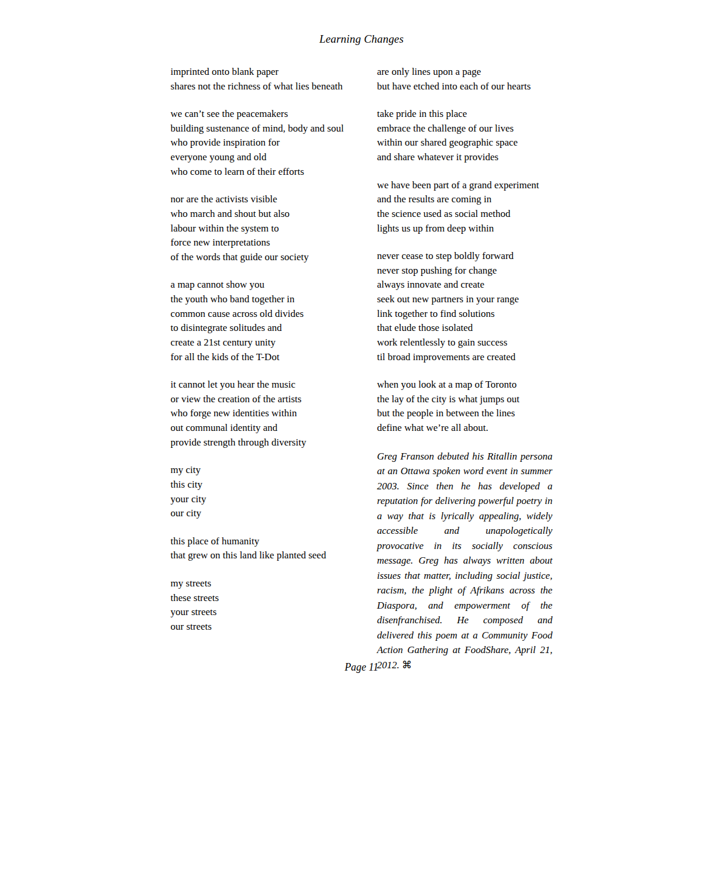Learning Changes
imprinted onto blank paper
shares not the richness of what lies beneath
we can’t see the peacemakers
building sustenance of mind, body and soul
who provide inspiration for
everyone young and old
who come to learn of their efforts
nor are the activists visible
who march and shout but also
labour within the system to
force new interpretations
of the words that guide our society
a map cannot show you
the youth who band together in
common cause across old divides
to disintegrate solitudes and
create a 21st century unity
for all the kids of the T-Dot
it cannot let you hear the music
or view the creation of the artists
who forge new identities within
out communal identity and
provide strength through diversity
my city
this city
your city
our city
this place of humanity
that grew on this land like planted seed
my streets
these streets
your streets
our streets
are only lines upon a page
but have etched into each of our hearts
take pride in this place
embrace the challenge of our lives
within our shared geographic space
and share whatever it provides
we have been part of a grand experiment
and the results are coming in
the science used as social method
lights us up from deep within
never cease to step boldly forward
never stop pushing for change
always innovate and create
seek out new partners in your range
link together to find solutions
that elude those isolated
work relentlessly to gain success
til broad improvements are created
when you look at a map of Toronto
the lay of the city is what jumps out
but the people in between the lines
define what we’re all about.
Greg Franson debuted his Ritallin persona at an Ottawa spoken word event in summer 2003. Since then he has developed a reputation for delivering powerful poetry in a way that is lyrically appealing, widely accessible and unapologetically provocative in its socially conscious message. Greg has always written about issues that matter, including social justice, racism, the plight of Afrikans across the Diaspora, and empowerment of the disenfranchised. He composed and delivered this poem at a Community Food Action Gathering at FoodShare, April 21, 2012. ⌘
Page 11